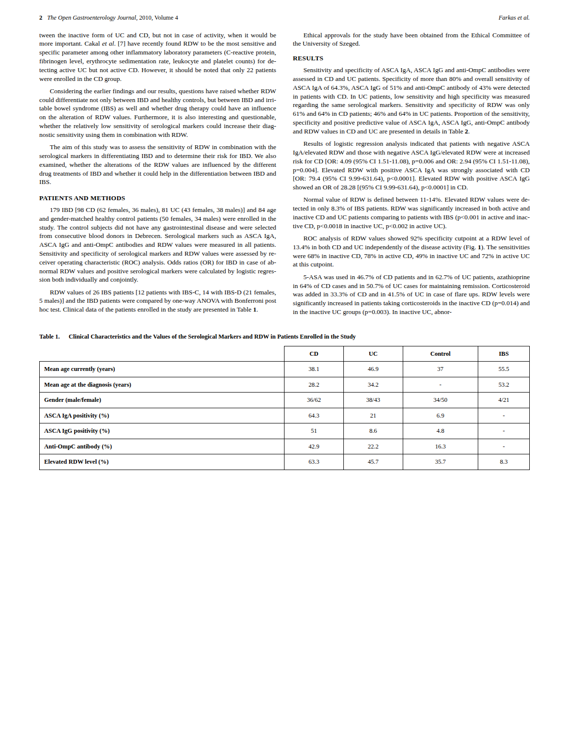2 The Open Gastroenterology Journal, 2010, Volume 4
Farkas et al.
tween the inactive form of UC and CD, but not in case of activity, when it would be more important. Cakal et al. [7] have recently found RDW to be the most sensitive and specific parameter among other inflammatory laboratory parameters (C-reactive protein, fibrinogen level, erythrocyte sedimentation rate, leukocyte and platelet counts) for detecting active UC but not active CD. However, it should be noted that only 22 patients were enrolled in the CD group.
Considering the earlier findings and our results, questions have raised whether RDW could differentiate not only between IBD and healthy controls, but between IBD and irritable bowel syndrome (IBS) as well and whether drug therapy could have an influence on the alteration of RDW values. Furthermore, it is also interesting and questionable, whether the relatively low sensitivity of serological markers could increase their diagnostic sensitivity using them in combination with RDW.
The aim of this study was to assess the sensitivity of RDW in combination with the serological markers in differentiating IBD and to determine their risk for IBD. We also examined, whether the alterations of the RDW values are influenced by the different drug treatments of IBD and whether it could help in the differentiation between IBD and IBS.
PATIENTS AND METHODS
179 IBD [98 CD (62 females, 36 males), 81 UC (43 females, 38 males)] and 84 age and gender-matched healthy control patients (50 females, 34 males) were enrolled in the study. The control subjects did not have any gastrointestinal disease and were selected from consecutive blood donors in Debrecen. Serological markers such as ASCA IgA, ASCA IgG and anti-OmpC antibodies and RDW values were measured in all patients. Sensitivity and specificity of serological markers and RDW values were assessed by receiver operating characteristic (ROC) analysis. Odds ratios (OR) for IBD in case of abnormal RDW values and positive serological markers were calculated by logistic regression both individually and conjointly.
RDW values of 26 IBS patients [12 patients with IBS-C, 14 with IBS-D (21 females, 5 males)] and the IBD patients were compared by one-way ANOVA with Bonferroni post hoc test. Clinical data of the patients enrolled in the study are presented in Table 1.
Ethical approvals for the study have been obtained from the Ethical Committee of the University of Szeged.
RESULTS
Sensitivity and specificity of ASCA IgA, ASCA IgG and anti-OmpC antibodies were assessed in CD and UC patients. Specificity of more than 80% and overall sensitivity of ASCA IgA of 64.3%, ASCA IgG of 51% and anti-OmpC antibody of 43% were detected in patients with CD. In UC patients, low sensitivity and high specificity was measured regarding the same serological markers. Sensitivity and specificity of RDW was only 61% and 64% in CD patients; 46% and 64% in UC patients. Proportion of the sensitivity, specificity and positive predictive value of ASCA IgA, ASCA IgG, anti-OmpC antibody and RDW values in CD and UC are presented in details in Table 2.
Results of logistic regression analysis indicated that patients with negative ASCA IgA/elevated RDW and those with negative ASCA IgG/elevated RDW were at increased risk for CD [OR: 4.09 (95% CI 1.51-11.08), p=0.006 and OR: 2.94 (95% CI 1.51-11.08), p=0.004]. Elevated RDW with positive ASCA IgA was strongly associated with CD [OR: 79.4 (95% CI 9.99-631.64), p<0.0001]. Elevated RDW with positive ASCA IgG showed an OR of 28.28 [(95% CI 9.99-631.64), p<0.0001] in CD.
Normal value of RDW is defined between 11-14%. Elevated RDW values were detected in only 8.3% of IBS patients. RDW was significantly increased in both active and inactive CD and UC patients comparing to patients with IBS (p<0.001 in active and inactive CD, p<0.0018 in inactive UC, p<0.002 in active UC).
ROC analysis of RDW values showed 92% specificity cutpoint at a RDW level of 13.4% in both CD and UC independently of the disease activity (Fig. 1). The sensitivities were 68% in inactive CD, 78% in active CD, 49% in inactive UC and 72% in active UC at this cutpoint.
5-ASA was used in 46.7% of CD patients and in 62.7% of UC patients, azathioprine in 64% of CD cases and in 50.7% of UC cases for maintaining remission. Corticosteroid was added in 33.3% of CD and in 41.5% of UC in case of flare ups. RDW levels were significantly increased in patients taking corticosteroids in the inactive CD (p=0.014) and in the inactive UC groups (p=0.003). In inactive UC, abnor-
Table 1. Clinical Characteristics and the Values of the Serological Markers and RDW in Patients Enrolled in the Study
| | CD | UC | Control | IBS |
| --- | --- | --- | --- | --- |
| Mean age currently (years) | 38.1 | 46.9 | 37 | 55.5 |
| Mean age at the diagnosis (years) | 28.2 | 34.2 | - | 53.2 |
| Gender (male/female) | 36/62 | 38/43 | 34/50 | 4/21 |
| ASCA IgA positivity (%) | 64.3 | 21 | 6.9 | - |
| ASCA IgG positivity (%) | 51 | 8.6 | 4.8 | - |
| Anti-OmpC antibody (%) | 42.9 | 22.2 | 16.3 | - |
| Elevated RDW level (%) | 63.3 | 45.7 | 35.7 | 8.3 |